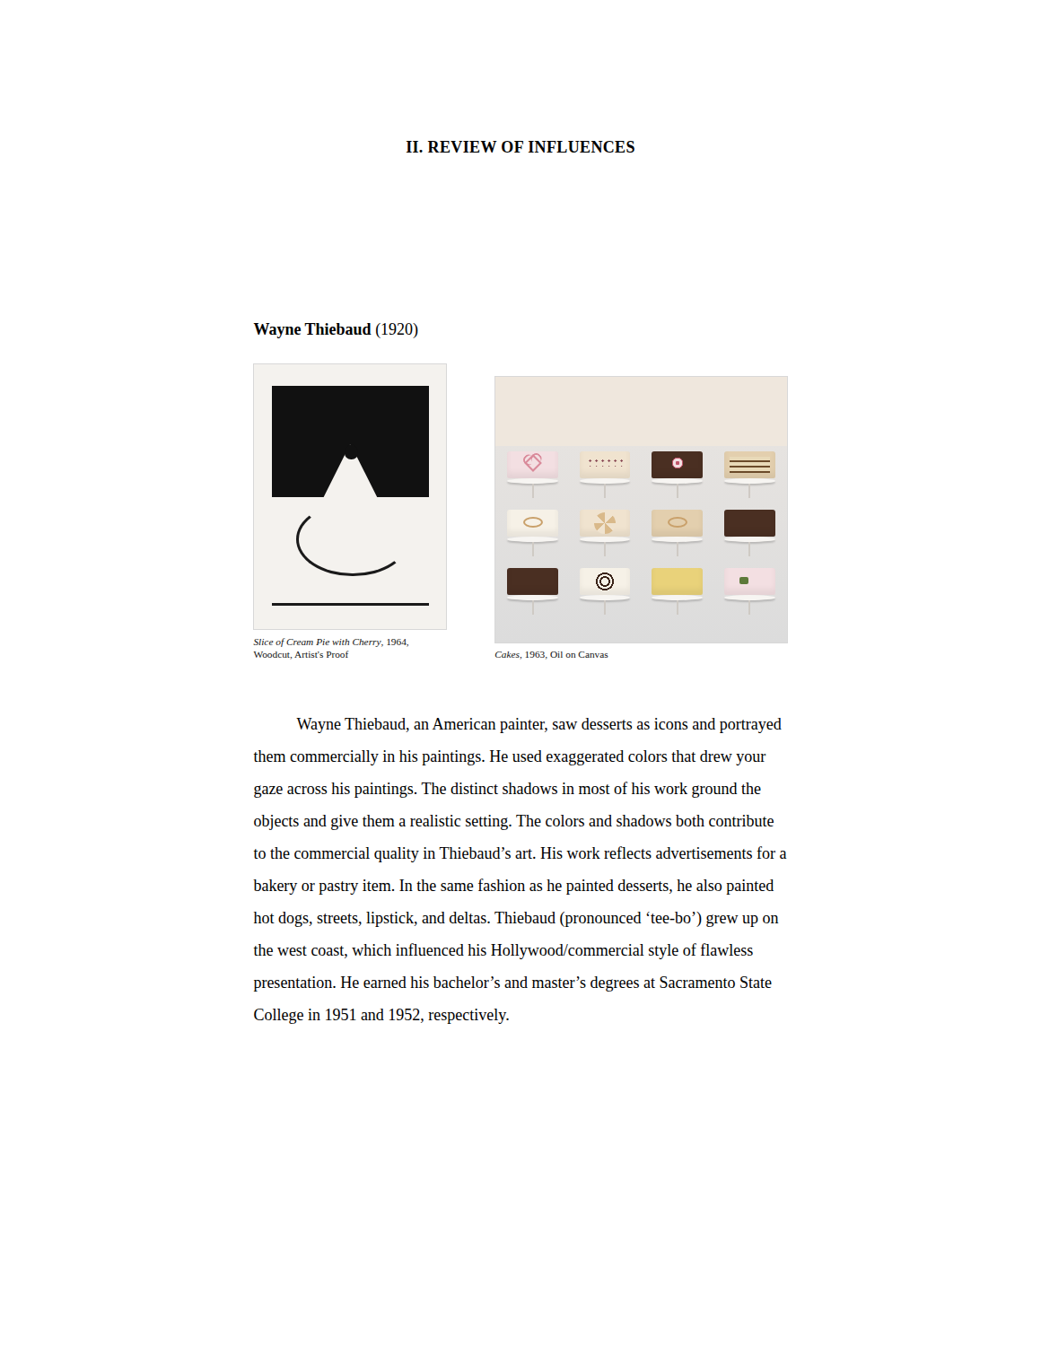II. REVIEW OF INFLUENCES
Wayne Thiebaud (1920)
Slice of Cream Pie with Cherry, 1964, Woodcut, Artist's Proof
Cakes, 1963, Oil on Canvas
Wayne Thiebaud, an American painter, saw desserts as icons and portrayed them commercially in his paintings. He used exaggerated colors that drew your gaze across his paintings. The distinct shadows in most of his work ground the objects and give them a realistic setting. The colors and shadows both contribute to the commercial quality in Thiebaud’s art. His work reflects advertisements for a bakery or pastry item. In the same fashion as he painted desserts, he also painted hot dogs, streets, lipstick, and deltas. Thiebaud (pronounced ‘tee-bo’) grew up on the west coast, which influenced his Hollywood/commercial style of flawless presentation. He earned his bachelor’s and master’s degrees at Sacramento State College in 1951 and 1952, respectively.